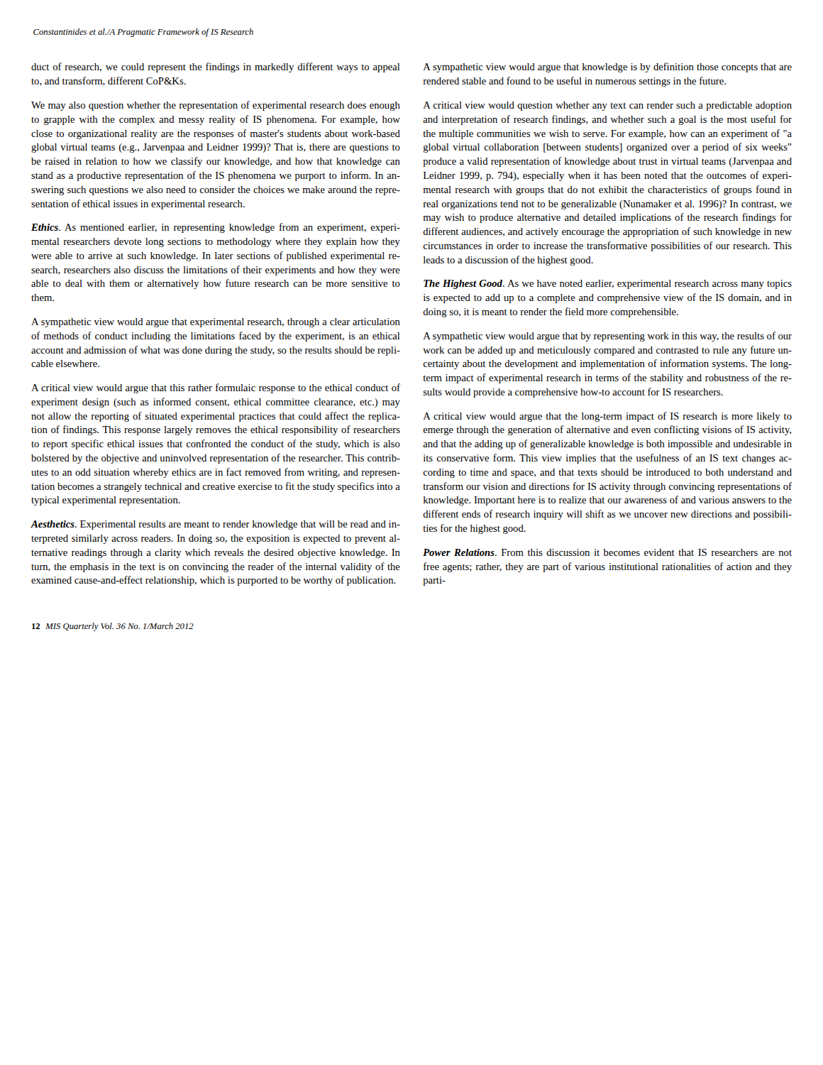Constantinides et al./A Pragmatic Framework of IS Research
duct of research, we could represent the findings in markedly different ways to appeal to, and transform, different CoP&Ks.
We may also question whether the representation of experimental research does enough to grapple with the complex and messy reality of IS phenomena. For example, how close to organizational reality are the responses of master's students about work-based global virtual teams (e.g., Jarvenpaa and Leidner 1999)? That is, there are questions to be raised in relation to how we classify our knowledge, and how that knowledge can stand as a productive representation of the IS phenomena we purport to inform. In answering such questions we also need to consider the choices we make around the representation of ethical issues in experimental research.
Ethics. As mentioned earlier, in representing knowledge from an experiment, experimental researchers devote long sections to methodology where they explain how they were able to arrive at such knowledge. In later sections of published experimental research, researchers also discuss the limitations of their experiments and how they were able to deal with them or alternatively how future research can be more sensitive to them.
A sympathetic view would argue that experimental research, through a clear articulation of methods of conduct including the limitations faced by the experiment, is an ethical account and admission of what was done during the study, so the results should be replicable elsewhere.
A critical view would argue that this rather formulaic response to the ethical conduct of experiment design (such as informed consent, ethical committee clearance, etc.) may not allow the reporting of situated experimental practices that could affect the replication of findings. This response largely removes the ethical responsibility of researchers to report specific ethical issues that confronted the conduct of the study, which is also bolstered by the objective and uninvolved representation of the researcher. This contributes to an odd situation whereby ethics are in fact removed from writing, and representation becomes a strangely technical and creative exercise to fit the study specifics into a typical experimental representation.
Aesthetics. Experimental results are meant to render knowledge that will be read and interpreted similarly across readers. In doing so, the exposition is expected to prevent alternative readings through a clarity which reveals the desired objective knowledge. In turn, the emphasis in the text is on convincing the reader of the internal validity of the examined cause-and-effect relationship, which is purported to be worthy of publication.
A sympathetic view would argue that knowledge is by definition those concepts that are rendered stable and found to be useful in numerous settings in the future.
A critical view would question whether any text can render such a predictable adoption and interpretation of research findings, and whether such a goal is the most useful for the multiple communities we wish to serve. For example, how can an experiment of "a global virtual collaboration [between students] organized over a period of six weeks" produce a valid representation of knowledge about trust in virtual teams (Jarvenpaa and Leidner 1999, p. 794), especially when it has been noted that the outcomes of experimental research with groups that do not exhibit the characteristics of groups found in real organizations tend not to be generalizable (Nunamaker et al. 1996)? In contrast, we may wish to produce alternative and detailed implications of the research findings for different audiences, and actively encourage the appropriation of such knowledge in new circumstances in order to increase the transformative possibilities of our research. This leads to a discussion of the highest good.
The Highest Good. As we have noted earlier, experimental research across many topics is expected to add up to a complete and comprehensive view of the IS domain, and in doing so, it is meant to render the field more comprehensible.
A sympathetic view would argue that by representing work in this way, the results of our work can be added up and meticulously compared and contrasted to rule any future uncertainty about the development and implementation of information systems. The long-term impact of experimental research in terms of the stability and robustness of the results would provide a comprehensive how-to account for IS researchers.
A critical view would argue that the long-term impact of IS research is more likely to emerge through the generation of alternative and even conflicting visions of IS activity, and that the adding up of generalizable knowledge is both impossible and undesirable in its conservative form. This view implies that the usefulness of an IS text changes according to time and space, and that texts should be introduced to both understand and transform our vision and directions for IS activity through convincing representations of knowledge. Important here is to realize that our awareness of and various answers to the different ends of research inquiry will shift as we uncover new directions and possibilities for the highest good.
Power Relations. From this discussion it becomes evident that IS researchers are not free agents; rather, they are part of various institutional rationalities of action and they parti-
12 MIS Quarterly Vol. 36 No. 1/March 2012